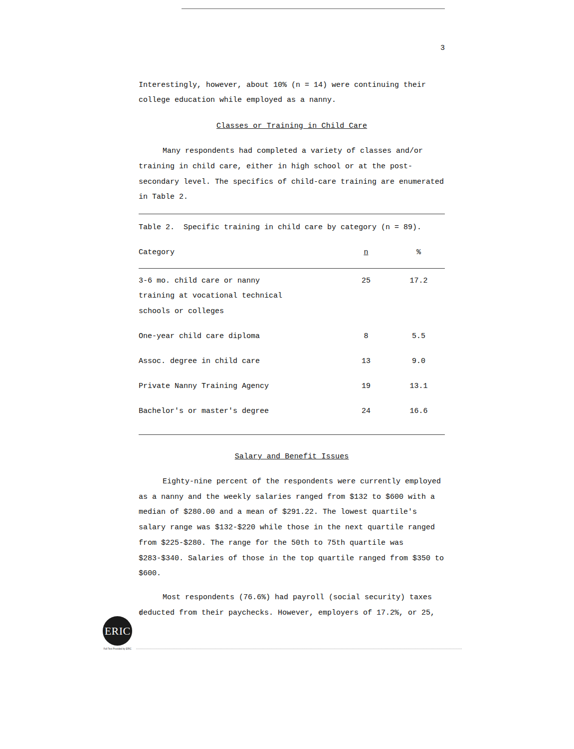3
Interestingly, however, about 10% (n = 14) were continuing their college education while employed as a nanny.
Classes or Training in Child Care
Many respondents had completed a variety of classes and/or training in child care, either in high school or at the post-secondary level. The specifics of child-care training are enumerated in Table 2.
Table 2. Specific training in child care by category (n = 89).
| Category | n | % |
| --- | --- | --- |
| 3-6 mo. child care or nanny training at vocational technical schools or colleges | 25 | 17.2 |
| One-year child care diploma | 8 | 5.5 |
| Assoc. degree in child care | 13 | 9.0 |
| Private Nanny Training Agency | 19 | 13.1 |
| Bachelor's or master's degree | 24 | 16.6 |
Salary and Benefit Issues
Eighty-nine percent of the respondents were currently employed as a nanny and the weekly salaries ranged from $132 to $600 with a median of $280.00 and a mean of $291.22. The lowest quartile's salary range was $132-$220 while those in the next quartile ranged from $225-$280. The range for the 50th to 75th quartile was $283-$340. Salaries of those in the top quartile ranged from $350 to $600.
Most respondents (76.6%) had payroll (social security) taxes deducted from their paychecks. However, employers of 17.2%, or 25,
!
ERIC
Full Text Provided by ERIC